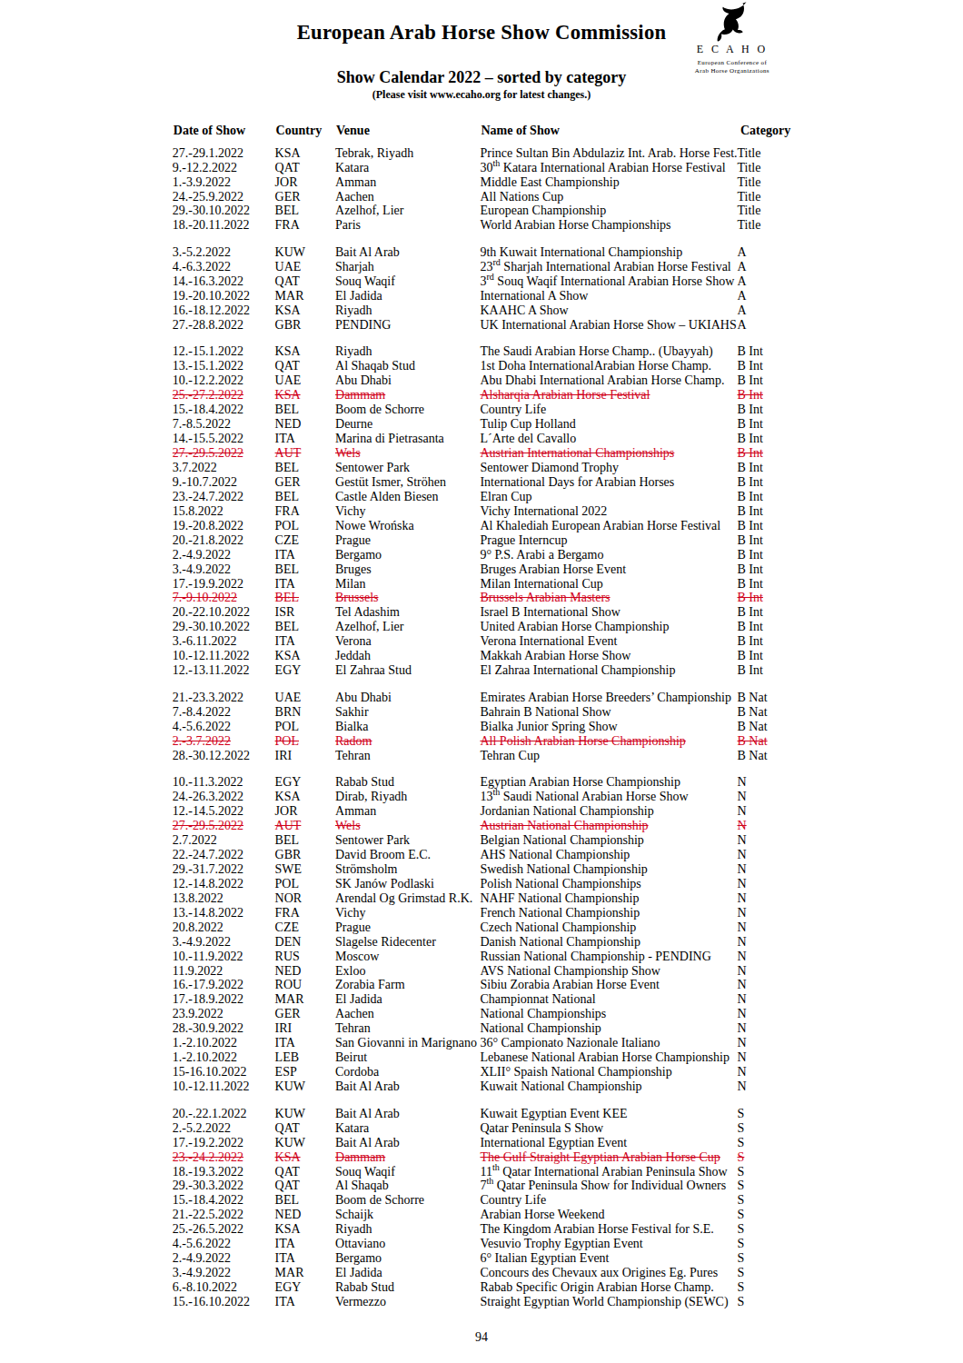E C A H O
European Conference of
Arab Horse Organizations
European Arab Horse Show Commission
Show Calendar 2022 – sorted by category
(Please visit www.ecaho.org for latest changes.)
| Date of Show | Country | Venue | Name of Show | Category |
| --- | --- | --- | --- | --- |
| 27.-29.1.2022 | KSA | Tebrak, Riyadh | Prince Sultan Bin Abdulaziz Int. Arab. Horse Fest. | Title |
| 9.-12.2.2022 | QAT | Katara | 30 th Katara International Arabian Horse Festival | Title |
| 1.-3.9.2022 | JOR | Amman | Middle East Championship | Title |
| 24.-25.9.2022 | GER | Aachen | All Nations Cup | Title |
| 29.-30.10.2022 | BEL | Azelhof, Lier | European Championship | Title |
| 18.-20.11.2022 | FRA | Paris | World Arabian Horse Championships | Title |
| 3.-5.2.2022 | KUW | Bait Al Arab | 9th Kuwait International Championship | A |
| 4.-6.3.2022 | UAE | Sharjah | 23 rd Sharjah International Arabian Horse Festival | A |
| 14.-16.3.2022 | QAT | Souq Waqif | 3 rd Souq Waqif International Arabian Horse Show | A |
| 19.-20.10.2022 | MAR | El Jadida | International A Show | A |
| 16.-18.12.2022 | KSA | Riyadh | KAAHC A Show | A |
| 27.-28.8.2022 | GBR | PENDING | UK International Arabian Horse Show – UKIAHS | A |
| 12.-15.1.2022 | KSA | Riyadh | The Saudi Arabian Horse Champ.. (Ubayyah) | B Int |
| 13.-15.1.2022 | QAT | Al Shaqab Stud | 1st Doha InternationalArabian Horse Champ. | B Int |
| 10.-12.2.2022 | UAE | Abu Dhabi | Abu Dhabi International Arabian Horse Champ. | B Int |
| 25.-27.2.2022 | KSA | Dammam | Alsharqia Arabian Horse Festival | B Int |
| 15.-18.4.2022 | BEL | Boom de Schorre | Country Life | B Int |
| 7.-8.5.2022 | NED | Deurne | Tulip Cup Holland | B Int |
| 14.-15.5.2022 | ITA | Marina di Pietrasanta | L´Arte del Cavallo | B Int |
| 27.-29.5.2022 | AUT | Wels | Austrian International Championships | B Int |
| 3.7.2022 | BEL | Sentower Park | Sentower Diamond Trophy | B Int |
| 9.-10.7.2022 | GER | Gestüt Ismer, Ströhen | International Days for Arabian Horses | B Int |
| 23.-24.7.2022 | BEL | Castle Alden Biesen | Elran Cup | B Int |
| 15.8.2022 | FRA | Vichy | Vichy International 2022 | B Int |
| 19.-20.8.2022 | POL | Nowe Wrońska | Al Khalediah European Arabian Horse Festival | B Int |
| 20.-21.8.2022 | CZE | Prague | Prague Interncup | B Int |
| 2.-4.9.2022 | ITA | Bergamo | 9° P.S. Arabi a Bergamo | B Int |
| 3.-4.9.2022 | BEL | Bruges | Bruges Arabian Horse Event | B Int |
| 17.-19.9.2022 | ITA | Milan | Milan International Cup | B Int |
| 7.-9.10.2022 | BEL | Brussels | Brussels Arabian Masters | B Int |
| 20.-22.10.2022 | ISR | Tel Adashim | Israel B International Show | B Int |
| 29.-30.10.2022 | BEL | Azelhof, Lier | United Arabian Horse Championship | B Int |
| 3.-6.11.2022 | ITA | Verona | Verona International Event | B Int |
| 10.-12.11.2022 | KSA | Jeddah | Makkah Arabian Horse Show | B Int |
| 12.-13.11.2022 | EGY | El Zahraa Stud | El Zahraa International Championship | B Int |
| 21.-23.3.2022 | UAE | Abu Dhabi | Emirates Arabian Horse Breeders’ Championship | B Nat |
| 7.-8.4.2022 | BRN | Sakhir | Bahrain B National Show | B Nat |
| 4.-5.6.2022 | POL | Bialka | Bialka Junior Spring Show | B Nat |
| 2.-3.7.2022 | POL | Radom | All Polish Arabian Horse Championship | B Nat |
| 28.-30.12.2022 | IRI | Tehran | Tehran Cup | B Nat |
| 10.-11.3.2022 | EGY | Rabab Stud | Egyptian Arabian Horse Championship | N |
| 24.-26.3.2022 | KSA | Dirab, Riyadh | 13 th Saudi National Arabian Horse Show | N |
| 12.-14.5.2022 | JOR | Amman | Jordanian National Championship | N |
| 27.-29.5.2022 | AUT | Wels | Austrian National Championship | N |
| 2.7.2022 | BEL | Sentower Park | Belgian National Championship | N |
| 22.-24.7.2022 | GBR | David Broom E.C. | AHS National Championship | N |
| 29.-31.7.2022 | SWE | Strömsholm | Swedish National Championship | N |
| 12.-14.8.2022 | POL | SK Janów Podlaski | Polish National Championships | N |
| 13.8.2022 | NOR | Arendal Og Grimstad R.K. | NAHF National Championship | N |
| 13.-14.8.2022 | FRA | Vichy | French National Championship | N |
| 20.8.2022 | CZE | Prague | Czech National Championship | N |
| 3.-4.9.2022 | DEN | Slagelse Ridecenter | Danish National Championship | N |
| 10.-11.9.2022 | RUS | Moscow | Russian National Championship - PENDING | N |
| 11.9.2022 | NED | Exloo | AVS National Championship Show | N |
| 16.-17.9.2022 | ROU | Zorabia Farm | Sibiu Zorabia Arabian Horse Event | N |
| 17.-18.9.2022 | MAR | El Jadida | Championnat National | N |
| 23.9.2022 | GER | Aachen | National Championships | N |
| 28.-30.9.2022 | IRI | Tehran | National Championship | N |
| 1.-2.10.2022 | ITA | San Giovanni in Marignano | 36° Campionato Nazionale Italiano | N |
| 1.-2.10.2022 | LEB | Beirut | Lebanese National Arabian Horse Championship | N |
| 15-16.10.2022 | ESP | Cordoba | XLII° Spaish National Championship | N |
| 10.-12.11.2022 | KUW | Bait Al Arab | Kuwait National Championship | N |
| 20.-.22.1.2022 | KUW | Bait Al Arab | Kuwait Egyptian Event KEE | S |
| 2.-5.2.2022 | QAT | Katara | Qatar Peninsula S Show | S |
| 17.-19.2.2022 | KUW | Bait Al Arab | International Egyptian Event | S |
| 23.-24.2.2022 | KSA | Dammam | The Gulf Straight Egyptian Arabian Horse Cup | S |
| 18.-19.3.2022 | QAT | Souq Waqif | 11 th Qatar International Arabian Peninsula Show | S |
| 29.-30.3.2022 | QAT | Al Shaqab | 7 th Qatar Peninsula Show for Individual Owners | S |
| 15.-18.4.2022 | BEL | Boom de Schorre | Country Life | S |
| 21.-22.5.2022 | NED | Schaijk | Arabian Horse Weekend | S |
| 25.-26.5.2022 | KSA | Riyadh | The Kingdom Arabian Horse Festival for S.E. | S |
| 4.-5.6.2022 | ITA | Ottaviano | Vesuvio Trophy Egyptian Event | S |
| 2.-4.9.2022 | ITA | Bergamo | 6° Italian Egyptian Event | S |
| 3.-4.9.2022 | MAR | El Jadida | Concours des Chevaux aux Origines Eg. Pures | S |
| 6.-8.10.2022 | EGY | Rabab Stud | Rabab Specific Origin Arabian Horse Champ. | S |
| 15.-16.10.2022 | ITA | Vermezzo | Straight Egyptian World Championship (SEWC) | S |
94